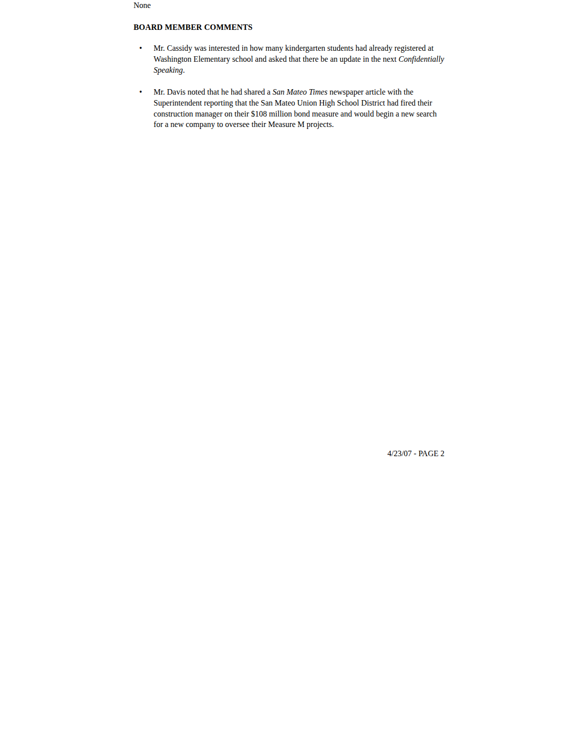None
BOARD MEMBER COMMENTS
Mr. Cassidy was interested in how many kindergarten students had already registered at Washington Elementary school and asked that there be an update in the next Confidentially Speaking.
Mr. Davis noted that he had shared a San Mateo Times newspaper article with the Superintendent reporting that the San Mateo Union High School District had fired their construction manager on their $108 million bond measure and would begin a new search for a new company to oversee their Measure M projects.
4/23/07 - PAGE 2